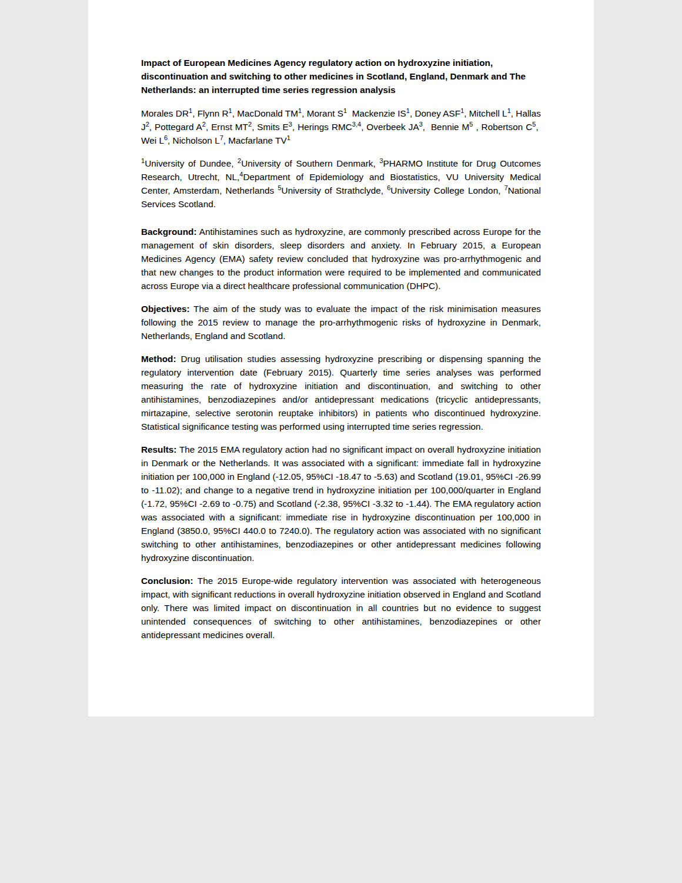Impact of European Medicines Agency regulatory action on hydroxyzine initiation, discontinuation and switching to other medicines in Scotland, England, Denmark and The Netherlands: an interrupted time series regression analysis
Morales DR1, Flynn R1, MacDonald TM1, Morant S1 Mackenzie IS1, Doney ASF1, Mitchell L1, Hallas J2, Pottegard A2, Ernst MT2, Smits E3, Herings RMC3,4, Overbeek JA3, Bennie M5 , Robertson C5, Wei L6, Nicholson L7, Macfarlane TV1
1University of Dundee, 2University of Southern Denmark, 3PHARMO Institute for Drug Outcomes Research, Utrecht, NL,4Department of Epidemiology and Biostatistics, VU University Medical Center, Amsterdam, Netherlands 5University of Strathclyde, 6University College London, 7National Services Scotland.
Background: Antihistamines such as hydroxyzine, are commonly prescribed across Europe for the management of skin disorders, sleep disorders and anxiety. In February 2015, a European Medicines Agency (EMA) safety review concluded that hydroxyzine was pro-arrhythmogenic and that new changes to the product information were required to be implemented and communicated across Europe via a direct healthcare professional communication (DHPC).
Objectives: The aim of the study was to evaluate the impact of the risk minimisation measures following the 2015 review to manage the pro-arrhythmogenic risks of hydroxyzine in Denmark, Netherlands, England and Scotland.
Method: Drug utilisation studies assessing hydroxyzine prescribing or dispensing spanning the regulatory intervention date (February 2015). Quarterly time series analyses was performed measuring the rate of hydroxyzine initiation and discontinuation, and switching to other antihistamines, benzodiazepines and/or antidepressant medications (tricyclic antidepressants, mirtazapine, selective serotonin reuptake inhibitors) in patients who discontinued hydroxyzine. Statistical significance testing was performed using interrupted time series regression.
Results: The 2015 EMA regulatory action had no significant impact on overall hydroxyzine initiation in Denmark or the Netherlands. It was associated with a significant: immediate fall in hydroxyzine initiation per 100,000 in England (-12.05, 95%CI -18.47 to -5.63) and Scotland (19.01, 95%CI -26.99 to -11.02); and change to a negative trend in hydroxyzine initiation per 100,000/quarter in England (-1.72, 95%CI -2.69 to -0.75) and Scotland (-2.38, 95%CI -3.32 to -1.44). The EMA regulatory action was associated with a significant: immediate rise in hydroxyzine discontinuation per 100,000 in England (3850.0, 95%CI 440.0 to 7240.0). The regulatory action was associated with no significant switching to other antihistamines, benzodiazepines or other antidepressant medicines following hydroxyzine discontinuation.
Conclusion: The 2015 Europe-wide regulatory intervention was associated with heterogeneous impact, with significant reductions in overall hydroxyzine initiation observed in England and Scotland only. There was limited impact on discontinuation in all countries but no evidence to suggest unintended consequences of switching to other antihistamines, benzodiazepines or other antidepressant medicines overall.